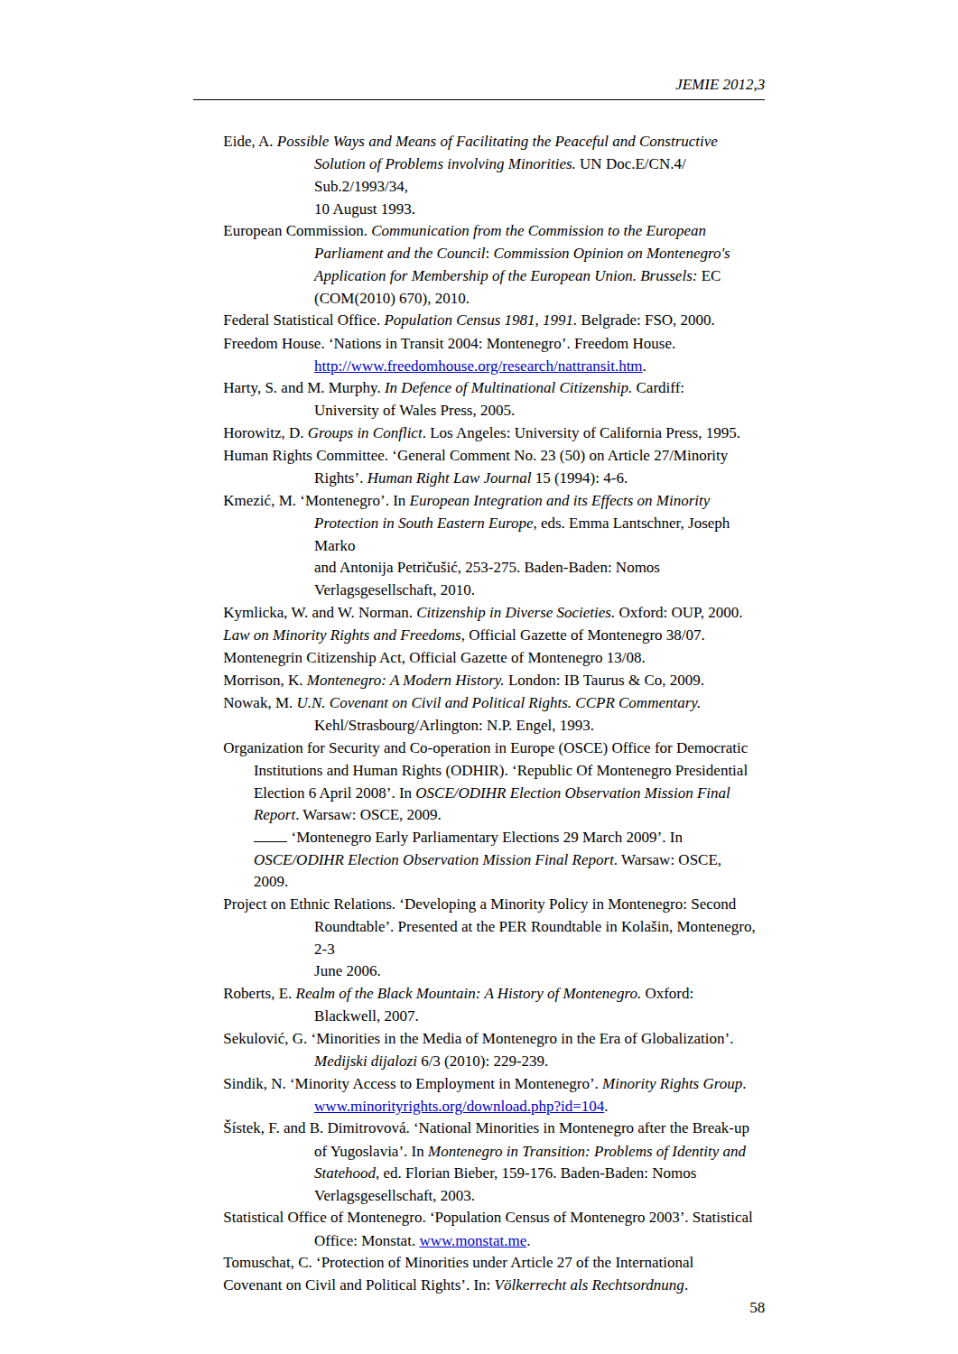JEMIE 2012,3
Eide, A. Possible Ways and Means of Facilitating the Peaceful and Constructive
Solution of Problems involving Minorities. UN Doc.E/CN.4/ Sub.2/1993/34,
10 August 1993.
European Commission. Communication from the Commission to the European
Parliament and the Council: Commission Opinion on Montenegro's
Application for Membership of the European Union. Brussels: EC
(COM(2010) 670), 2010.
Federal Statistical Office. Population Census 1981, 1991. Belgrade: FSO, 2000.
Freedom House. ‘Nations in Transit 2004: Montenegro’. Freedom House.
http://www.freedomhouse.org/research/nattransit.htm.
Harty, S. and M. Murphy. In Defence of Multinational Citizenship. Cardiff:
University of Wales Press, 2005.
Horowitz, D. Groups in Conflict. Los Angeles: University of California Press, 1995.
Human Rights Committee. ‘General Comment No. 23 (50) on Article 27/Minority
Rights’. Human Right Law Journal 15 (1994): 4-6.
Kmezić, M. ‘Montenegro’. In European Integration and its Effects on Minority
Protection in South Eastern Europe, eds. Emma Lantschner, Joseph Marko
and Antonija Petričušić, 253-275. Baden-Baden: Nomos
Verlagsgesellschaft, 2010.
Kymlicka, W. and W. Norman. Citizenship in Diverse Societies. Oxford: OUP, 2000.
Law on Minority Rights and Freedoms, Official Gazette of Montenegro 38/07.
Montenegrin Citizenship Act, Official Gazette of Montenegro 13/08.
Morrison, K. Montenegro: A Modern History. London: IB Taurus & Co, 2009.
Nowak, M. U.N. Covenant on Civil and Political Rights. CCPR Commentary.
Kehl/Strasbourg/Arlington: N.P. Engel, 1993.
Organization for Security and Co-operation in Europe (OSCE) Office for Democratic
Institutions and Human Rights (ODHIR). ‘Republic Of Montenegro Presidential
Election 6 April 2008’. In OSCE/ODIHR Election Observation Mission Final
Report. Warsaw: OSCE, 2009.
‘Montenegro Early Parliamentary Elections 29 March 2009’. In
OSCE/ODIHR Election Observation Mission Final Report. Warsaw: OSCE,
2009.
Project on Ethnic Relations. ‘Developing a Minority Policy in Montenegro: Second
Roundtable’. Presented at the PER Roundtable in Kolašin, Montenegro, 2-3
June 2006.
Roberts, E. Realm of the Black Mountain: A History of Montenegro. Oxford:
Blackwell, 2007.
Sekulović, G. ‘Minorities in the Media of Montenegro in the Era of Globalization’.
Medijski dijalozi 6/3 (2010): 229-239.
Sindik, N. ‘Minority Access to Employment in Montenegro’. Minority Rights Group.
www.minorityrights.org/download.php?id=104.
Šístek, F. and B. Dimitrovová. ‘National Minorities in Montenegro after the Break-up
of Yugoslavia’. In Montenegro in Transition: Problems of Identity and
Statehood, ed. Florian Bieber, 159-176. Baden-Baden: Nomos
Verlagsgesellschaft, 2003.
Statistical Office of Montenegro. ‘Population Census of Montenegro 2003’. Statistical
Office: Monstat. www.monstat.me.
Tomuschat, C. ‘Protection of Minorities under Article 27 of the International
Covenant on Civil and Political Rights’. In: Völkerrecht als Rechtsordnung.
58